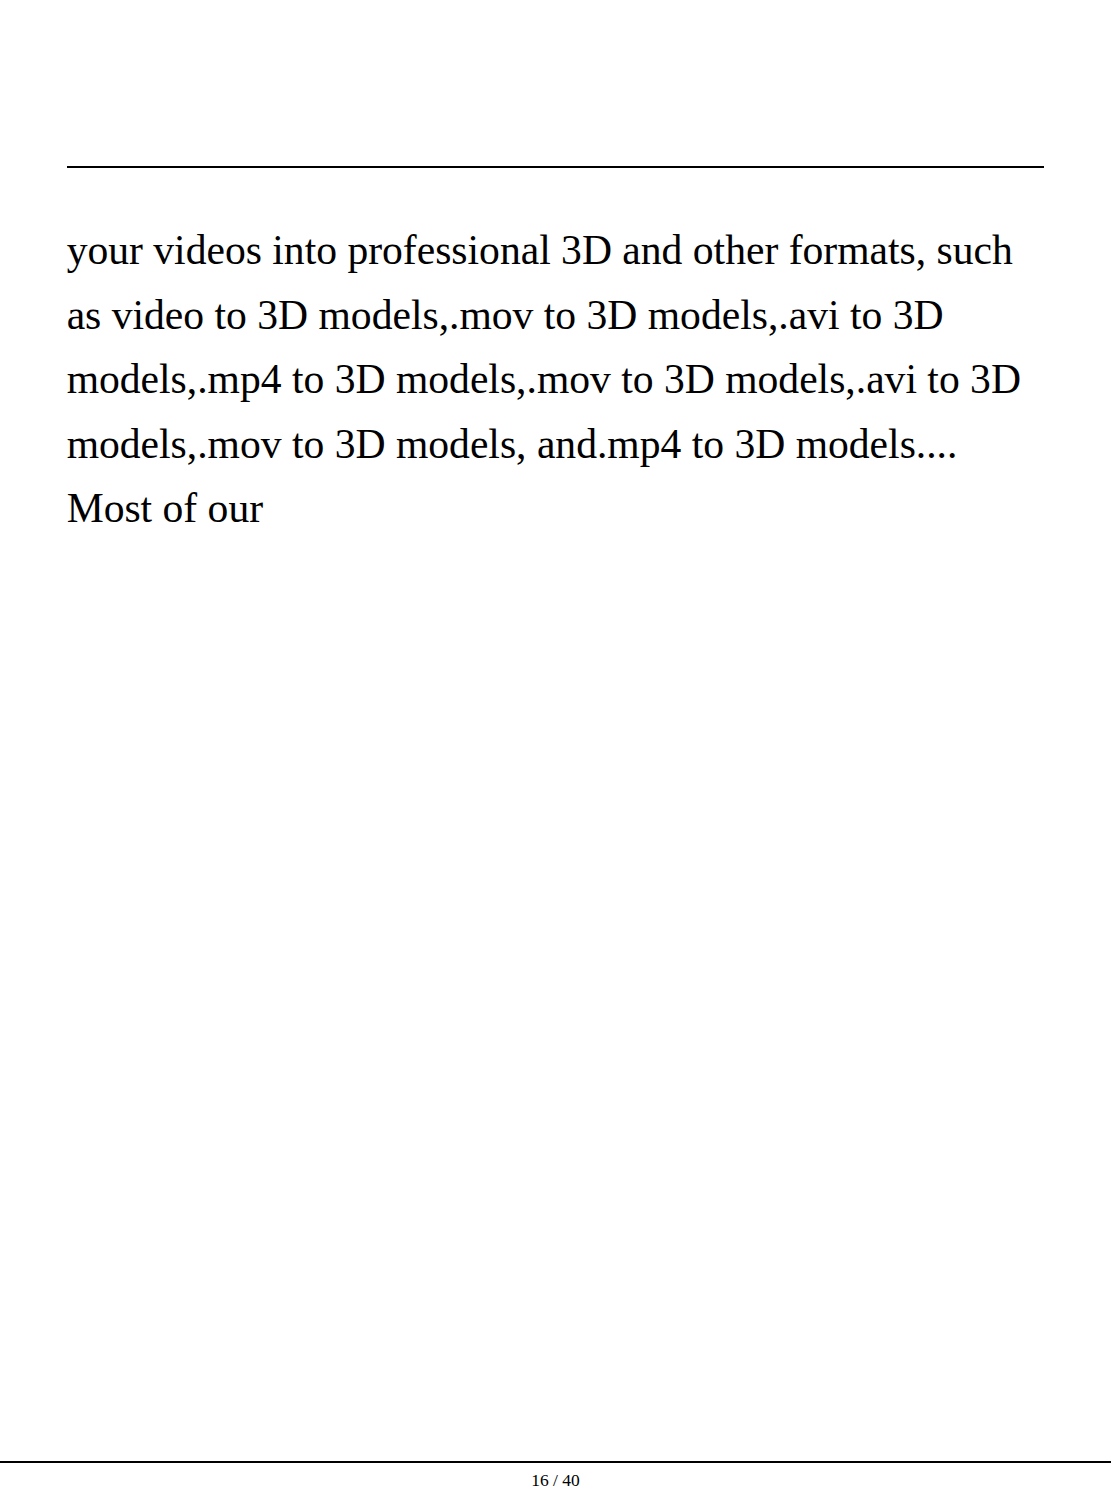your videos into professional 3D and other formats, such as video to 3D models,.mov to 3D models,.avi to 3D models,.mp4 to 3D models,.mov to 3D models,.avi to 3D models,.mov to 3D models, and.mp4 to 3D models.... Most of our
16 / 40